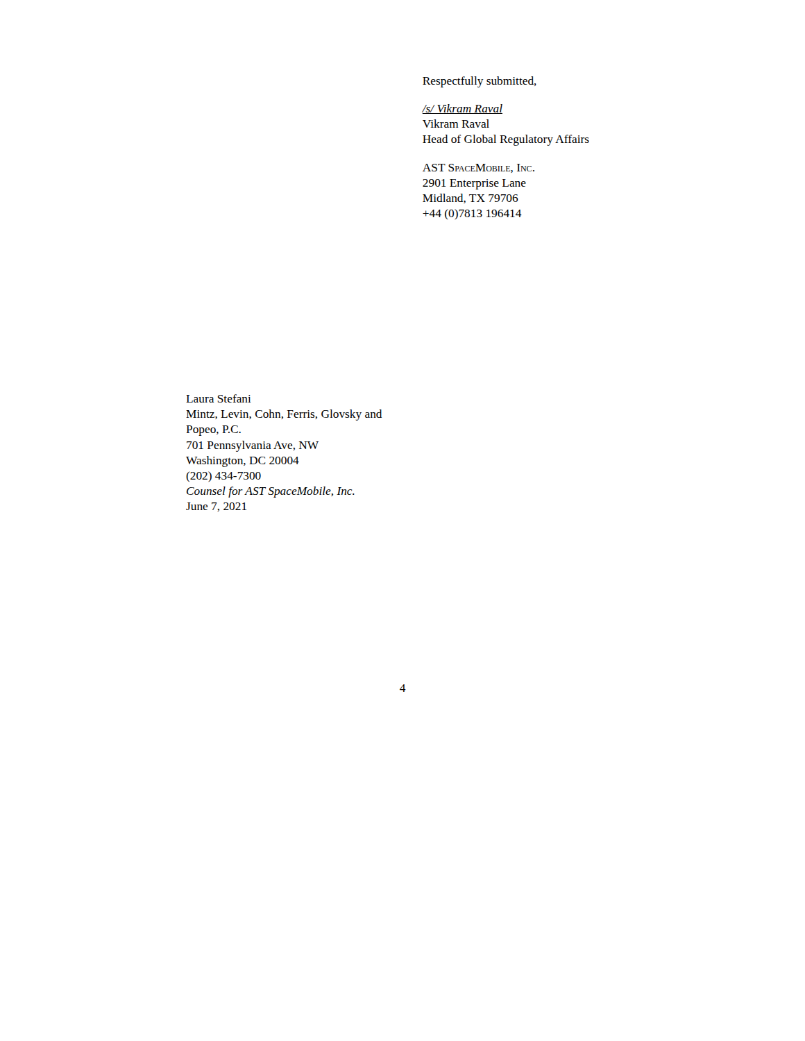Respectfully submitted,
/s/ Vikram Raval
Vikram Raval
Head of Global Regulatory Affairs
AST SpaceMobile, Inc.
2901 Enterprise Lane
Midland, TX 79706
+44 (0)7813 196414
Laura Stefani
Mintz, Levin, Cohn, Ferris, Glovsky and Popeo, P.C.
701 Pennsylvania Ave, NW
Washington, DC 20004
(202) 434-7300
Counsel for AST SpaceMobile, Inc.
June 7, 2021
4